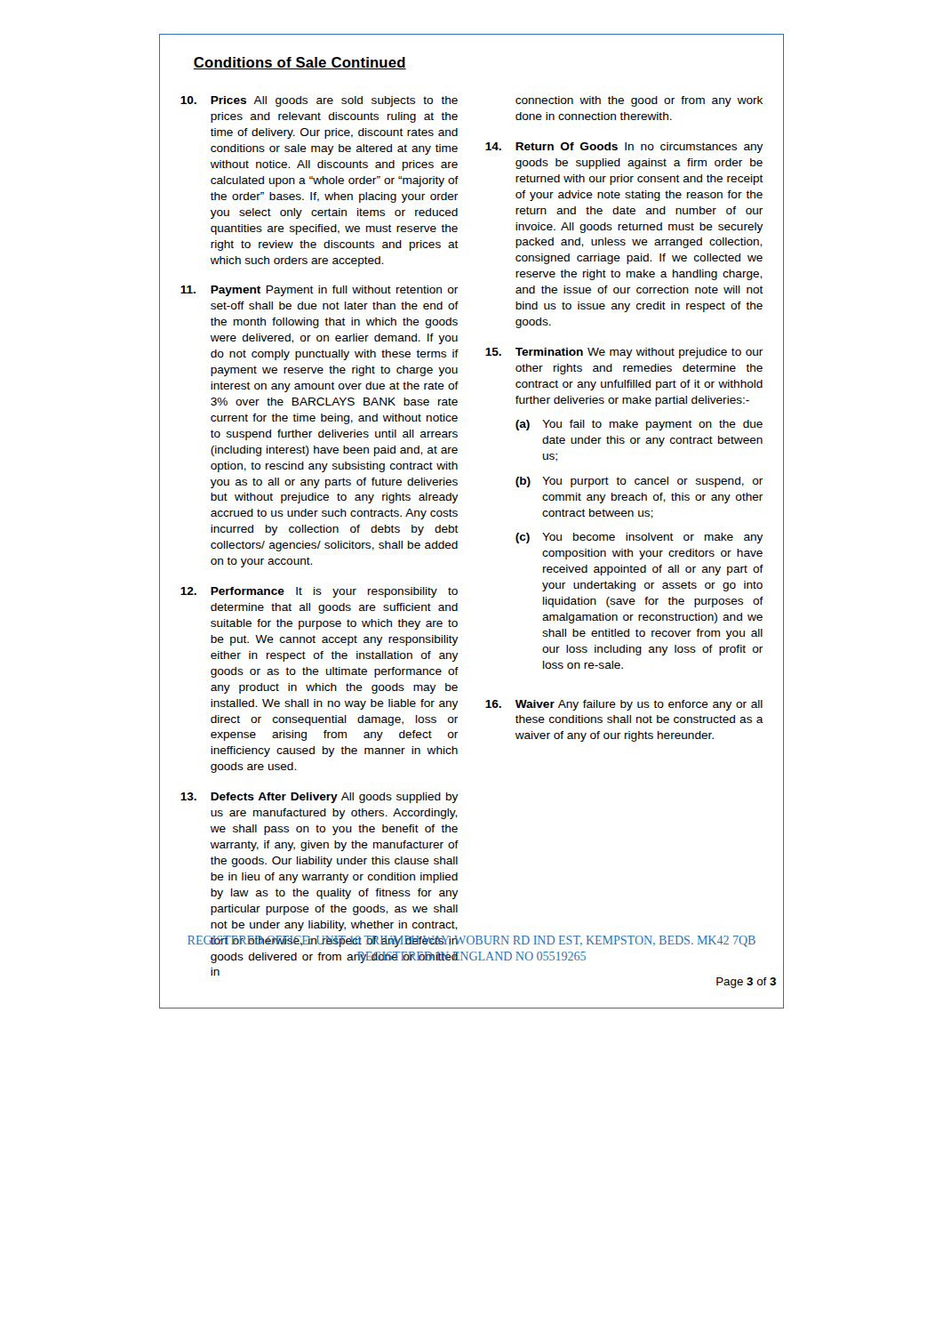Conditions of Sale Continued
10. Prices All goods are sold subjects to the prices and relevant discounts ruling at the time of delivery. Our price, discount rates and conditions or sale may be altered at any time without notice. All discounts and prices are calculated upon a “whole order” or “majority of the order” bases. If, when placing your order you select only certain items or reduced quantities are specified, we must reserve the right to review the discounts and prices at which such orders are accepted.
11. Payment Payment in full without retention or set-off shall be due not later than the end of the month following that in which the goods were delivered, or on earlier demand. If you do not comply punctually with these terms if payment we reserve the right to charge you interest on any amount over due at the rate of 3% over the BARCLAYS BANK base rate current for the time being, and without notice to suspend further deliveries until all arrears (including interest) have been paid and, at are option, to rescind any subsisting contract with you as to all or any parts of future deliveries but without prejudice to any rights already accrued to us under such contracts. Any costs incurred by collection of debts by debt collectors/ agencies/ solicitors, shall be added on to your account.
12. Performance It is your responsibility to determine that all goods are sufficient and suitable for the purpose to which they are to be put. We cannot accept any responsibility either in respect of the installation of any goods or as to the ultimate performance of any product in which the goods may be installed. We shall in no way be liable for any direct or consequential damage, loss or expense arising from any defect or inefficiency caused by the manner in which goods are used.
13. Defects After Delivery All goods supplied by us are manufactured by others. Accordingly, we shall pass on to you the benefit of the warranty, if any, given by the manufacturer of the goods. Our liability under this clause shall be in lieu of any warranty or condition implied by law as to the quality of fitness for any particular purpose of the goods, as we shall not be under any liability, whether in contract, tort or otherwise, in respect of any defects in goods delivered or from any done or omitted in
connection with the good or from any work done in connection therewith.
14. Return Of Goods In no circumstances any goods be supplied against a firm order be returned with our prior consent and the receipt of your advice note stating the reason for the return and the date and number of our invoice. All goods returned must be securely packed and, unless we arranged collection, consigned carriage paid. If we collected we reserve the right to make a handling charge, and the issue of our correction note will not bind us to issue any credit in respect of the goods.
15. Termination We may without prejudice to our other rights and remedies determine the contract or any unfulfilled part of it or withhold further deliveries or make partial deliveries:-
(a) You fail to make payment on the due date under this or any contract between us;
(b) You purport to cancel or suspend, or commit any breach of, this or any other contract between us;
(c) You become insolvent or make any composition with your creditors or have received appointed of all or any part of your undertaking or assets or go into liquidation (save for the purposes of amalgamation or reconstruction) and we shall be entitled to recover from you all our loss including any loss of profit or loss on re-sale.
16. Waiver Any failure by us to enforce any or all these conditions shall not be constructed as a waiver of any of our rights hereunder.
REGISTERED OFFICE: UNIT 10 TRIUMPH WAY, WOBURN RD IND EST, KEMPSTON, BEDS. MK42 7QB
REGISTERED IN ENGLAND NO 05519265
Page 3 of 3